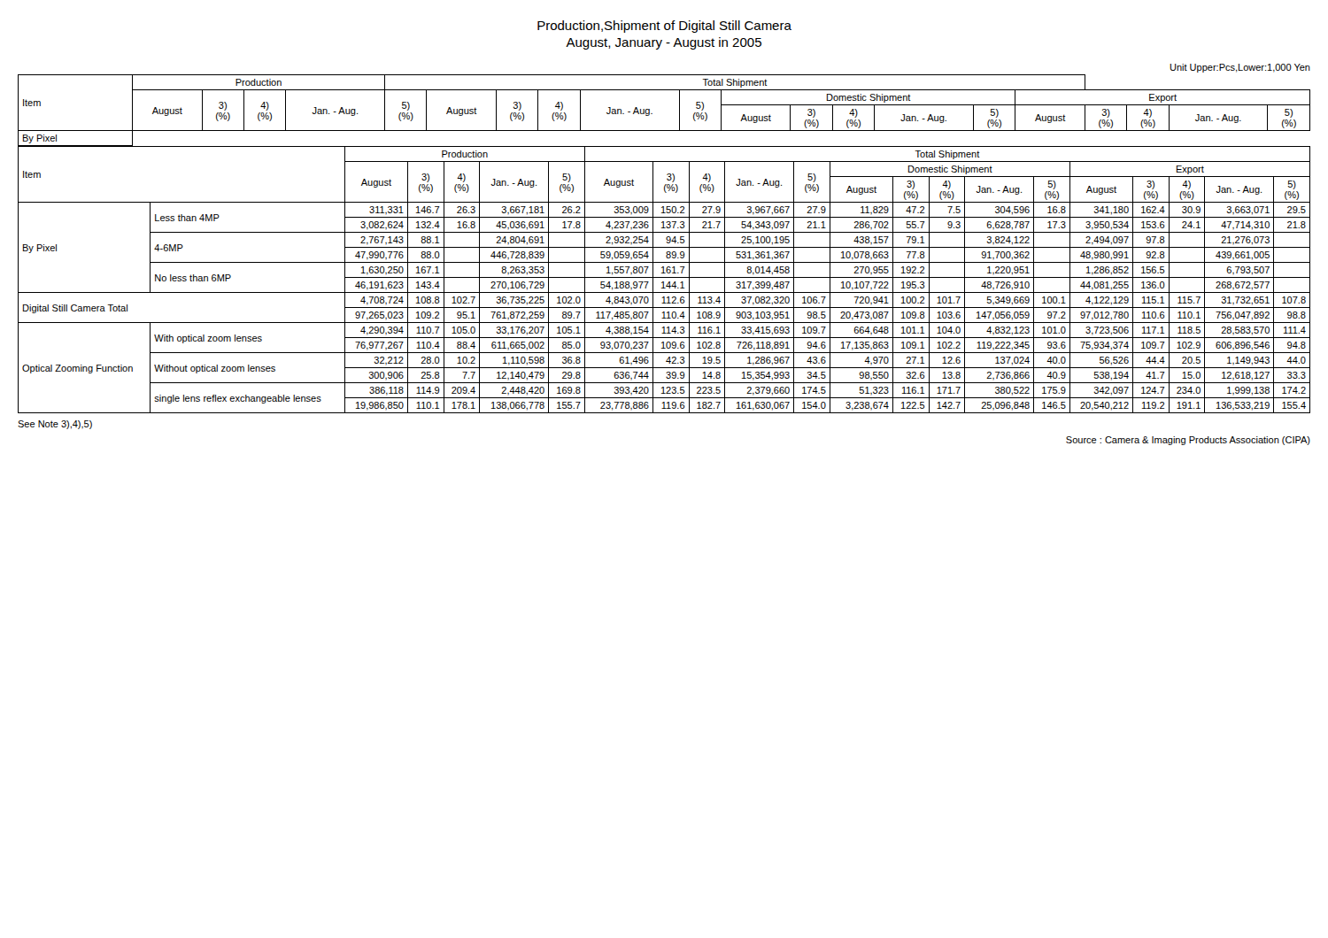Production,Shipment of Digital Still Camera
August, January - August in 2005
Unit Upper:Pcs,Lower:1,000 Yen
| Item | Production | Total Shipment |
| --- | --- | --- |
| August | 3) (%) | 4) (%) | Jan. - Aug. | 5) (%) | August | 3) (%) | 4) (%) | Jan. - Aug. | 5) (%) | Domestic Shipment | Export |
| August | 3) (%) | 4) (%) | Jan. - Aug. | 5) (%) | August | 3) (%) | 4) (%) | Jan. - Aug. | 5) (%) |
| By Pixel |
| Item | Production | Total Shipment |
| --- | --- | --- |
| August | 3) (%) | 4) (%) | Jan. - Aug. | 5) (%) | August | 3) (%) | 4) (%) | Jan. - Aug. | 5) (%) | Domestic Shipment | Export |
| August | 3) (%) | 4) (%) | Jan. - Aug. | 5) (%) | August | 3) (%) | 4) (%) | Jan. - Aug. | 5) (%) |
| By Pixel | Less than 4MP | 311,331 | 146.7 | 26.3 | 3,667,181 | 26.2 | 353,009 | 150.2 | 27.9 | 3,967,667 | 27.9 | 11,829 | 47.2 | 7.5 | 304,596 | 16.8 | 341,180 | 162.4 | 30.9 | 3,663,071 | 29.5 |
| 3,082,624 | 132.4 | 16.8 | 45,036,691 | 17.8 | 4,237,236 | 137.3 | 21.7 | 54,343,097 | 21.1 | 286,702 | 55.7 | 9.3 | 6,628,787 | 17.3 | 3,950,534 | 153.6 | 24.1 | 47,714,310 | 21.8 |
| 4-6MP | 2,767,143 | 88.1 | | 24,804,691 | | 2,932,254 | 94.5 | | 25,100,195 | | 438,157 | 79.1 | | 3,824,122 | | 2,494,097 | 97.8 | | 21,276,073 | |
| 47,990,776 | 88.0 | | 446,728,839 | | 59,059,654 | 89.9 | | 531,361,367 | | 10,078,663 | 77.8 | | 91,700,362 | | 48,980,991 | 92.8 | | 439,661,005 | |
| No less than 6MP | 1,630,250 | 167.1 | | 8,263,353 | | 1,557,807 | 161.7 | | 8,014,458 | | 270,955 | 192.2 | | 1,220,951 | | 1,286,852 | 156.5 | | 6,793,507 | |
| 46,191,623 | 143.4 | | 270,106,729 | | 54,188,977 | 144.1 | | 317,399,487 | | 10,107,722 | 195.3 | | 48,726,910 | | 44,081,255 | 136.0 | | 268,672,577 | |
| Digital Still Camera Total | 4,708,724 | 108.8 | 102.7 | 36,735,225 | 102.0 | 4,843,070 | 112.6 | 113.4 | 37,082,320 | 106.7 | 720,941 | 100.2 | 101.7 | 5,349,669 | 100.1 | 4,122,129 | 115.1 | 115.7 | 31,732,651 | 107.8 |
| 97,265,023 | 109.2 | 95.1 | 761,872,259 | 89.7 | 117,485,807 | 110.4 | 108.9 | 903,103,951 | 98.5 | 20,473,087 | 109.8 | 103.6 | 147,056,059 | 97.2 | 97,012,780 | 110.6 | 110.1 | 756,047,892 | 98.8 |
| Optical Zooming Function | With optical zoom lenses | 4,290,394 | 110.7 | 105.0 | 33,176,207 | 105.1 | 4,388,154 | 114.3 | 116.1 | 33,415,693 | 109.7 | 664,648 | 101.1 | 104.0 | 4,832,123 | 101.0 | 3,723,506 | 117.1 | 118.5 | 28,583,570 | 111.4 |
| 76,977,267 | 110.4 | 88.4 | 611,665,002 | 85.0 | 93,070,237 | 109.6 | 102.8 | 726,118,891 | 94.6 | 17,135,863 | 109.1 | 102.2 | 119,222,345 | 93.6 | 75,934,374 | 109.7 | 102.9 | 606,896,546 | 94.8 |
| Without optical zoom lenses | 32,212 | 28.0 | 10.2 | 1,110,598 | 36.8 | 61,496 | 42.3 | 19.5 | 1,286,967 | 43.6 | 4,970 | 27.1 | 12.6 | 137,024 | 40.0 | 56,526 | 44.4 | 20.5 | 1,149,943 | 44.0 |
| 300,906 | 25.8 | 7.7 | 12,140,479 | 29.8 | 636,744 | 39.9 | 14.8 | 15,354,993 | 34.5 | 98,550 | 32.6 | 13.8 | 2,736,866 | 40.9 | 538,194 | 41.7 | 15.0 | 12,618,127 | 33.3 |
| single lens reflex exchangeable lenses | 386,118 | 114.9 | 209.4 | 2,448,420 | 169.8 | 393,420 | 123.5 | 223.5 | 2,379,660 | 174.5 | 51,323 | 116.1 | 171.7 | 380,522 | 175.9 | 342,097 | 124.7 | 234.0 | 1,999,138 | 174.2 |
| 19,986,850 | 110.1 | 178.1 | 138,066,778 | 155.7 | 23,778,886 | 119.6 | 182.7 | 161,630,067 | 154.0 | 3,238,674 | 122.5 | 142.7 | 25,096,848 | 146.5 | 20,540,212 | 119.2 | 191.1 | 136,533,219 | 155.4 |
See Note 3),4),5)
Source : Camera & Imaging Products Association (CIPA)